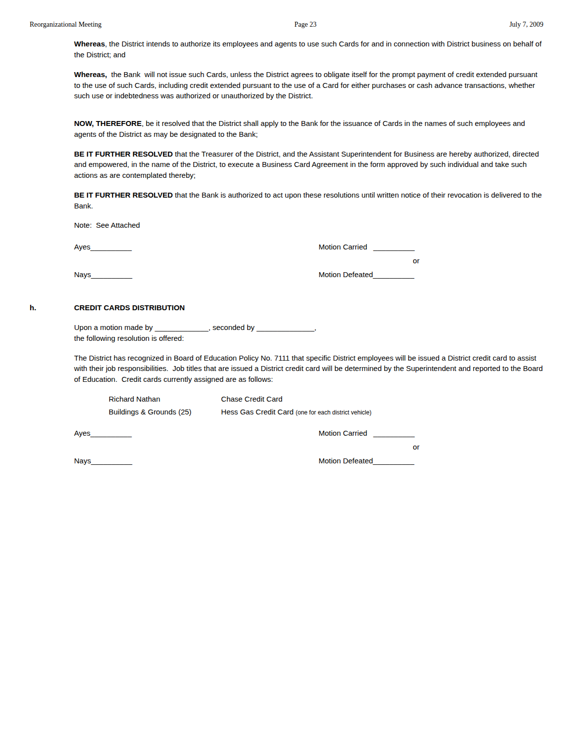Reorganizational Meeting
Page 23
July 7, 2009
Whereas, the District intends to authorize its employees and agents to use such Cards for and in connection with District business on behalf of the District; and
Whereas, the Bank will not issue such Cards, unless the District agrees to obligate itself for the prompt payment of credit extended pursuant to the use of such Cards, including credit extended pursuant to the use of a Card for either purchases or cash advance transactions, whether such use or indebtedness was authorized or unauthorized by the District.
NOW, THEREFORE, be it resolved that the District shall apply to the Bank for the issuance of Cards in the names of such employees and agents of the District as may be designated to the Bank;
BE IT FURTHER RESOLVED that the Treasurer of the District, and the Assistant Superintendent for Business are hereby authorized, directed and empowered, in the name of the District, to execute a Business Card Agreement in the form approved by such individual and take such actions as are contemplated thereby;
BE IT FURTHER RESOLVED that the Bank is authorized to act upon these resolutions until written notice of their revocation is delivered to the Bank.
Note: See Attached
Ayes__________
Nays__________
Motion Carried __________
or
Motion Defeated__________
h.
CREDIT CARDS DISTRIBUTION
Upon a motion made by _____________, seconded by ______________,
the following resolution is offered:
The District has recognized in Board of Education Policy No. 7111 that specific District employees will be issued a District credit card to assist with their job responsibilities. Job titles that are issued a District credit card will be determined by the Superintendent and reported to the Board of Education. Credit cards currently assigned are as follows:
| Richard Nathan | Chase Credit Card |
| Buildings & Grounds (25) | Hess Gas Credit Card (one for each district vehicle) |
Ayes__________
Nays__________
Motion Carried __________
or
Motion Defeated__________